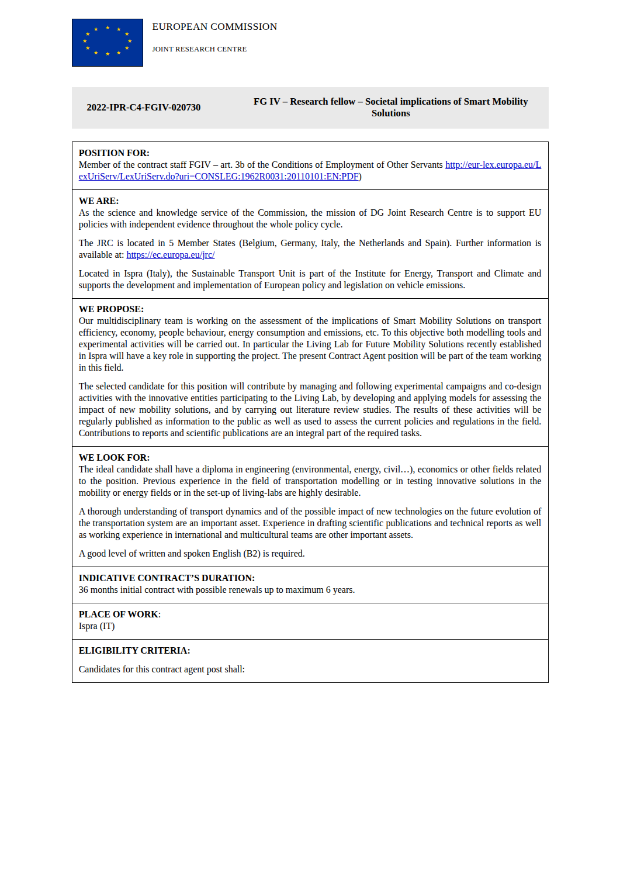★ ★ ★ ★ ★ ★ ★ ★ ★ ★ ★ ★
EUROPEAN COMMISSION
JOINT RESEARCH CENTRE
2022-IPR-C4-FGIV-020730
FG IV – Research fellow – Societal implications of Smart Mobility Solutions
| Position for: Member of the contract staff FGIV – art. 3b of the Conditions of Employment of Other Servants http://eur-lex.europa.eu/LexUriServ/LexUriServ.do?uri=CONSLEG:1962R0031:20110101:EN:PDF ) |
| We are: As the science and knowledge service of the Commission, the mission of DG Joint Research Centre is to support EU policies with independent evidence throughout the whole policy cycle. The JRC is located in 5 Member States (Belgium, Germany, Italy, the Netherlands and Spain). Further information is available at: https://ec.europa.eu/jrc/ Located in Ispra (Italy), the Sustainable Transport Unit is part of the Institute for Energy, Transport and Climate and supports the development and implementation of European policy and legislation on vehicle emissions. |
| We propose: Our multidisciplinary team is working on the assessment of the implications of Smart Mobility Solutions on transport efficiency, economy, people behaviour, energy consumption and emissions, etc. To this objective both modelling tools and experimental activities will be carried out. In particular the Living Lab for Future Mobility Solutions recently established in Ispra will have a key role in supporting the project. The present Contract Agent position will be part of the team working in this field. The selected candidate for this position will contribute by managing and following experimental campaigns and co-design activities with the innovative entities participating to the Living Lab, by developing and applying models for assessing the impact of new mobility solutions, and by carrying out literature review studies. The results of these activities will be regularly published as information to the public as well as used to assess the current policies and regulations in the field. Contributions to reports and scientific publications are an integral part of the required tasks. |
| We look for: The ideal candidate shall have a diploma in engineering (environmental, energy, civil…), economics or other fields related to the position. Previous experience in the field of transportation modelling or in testing innovative solutions in the mobility or energy fields or in the set-up of living-labs are highly desirable. A thorough understanding of transport dynamics and of the possible impact of new technologies on the future evolution of the transportation system are an important asset. Experience in drafting scientific publications and technical reports as well as working experience in international and multicultural teams are other important assets. A good level of written and spoken English (B2) is required. |
| Indicative contract’s duration: 36 months initial contract with possible renewals up to maximum 6 years. |
| Place of work : Ispra (IT) |
| Eligibility criteria: Candidates for this contract agent post shall: |